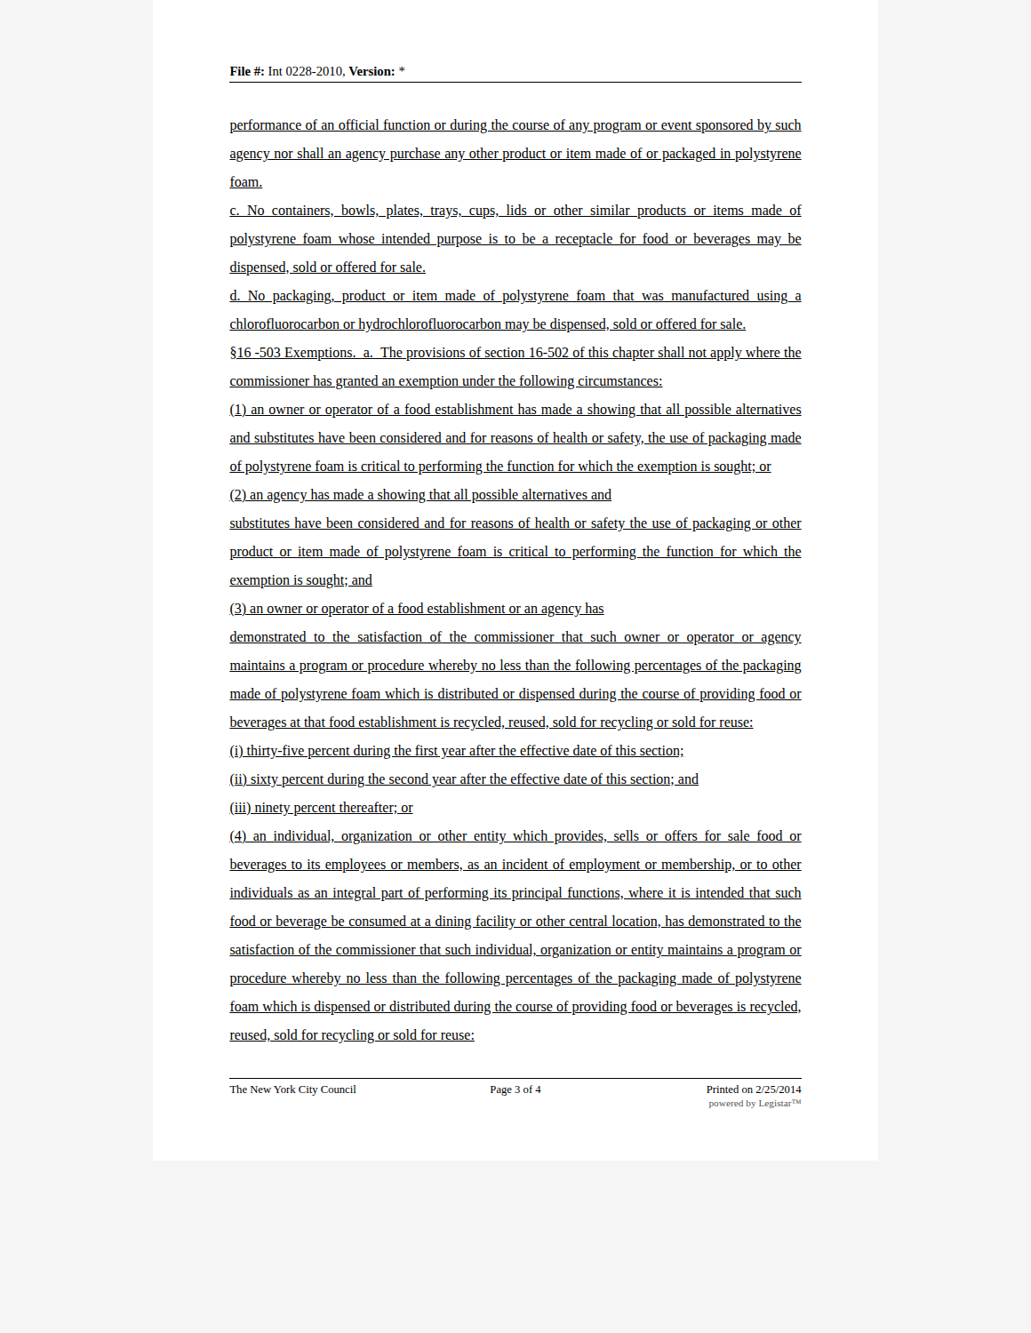File #: Int 0228-2010, Version: *
performance of an official function or during the course of any program or event sponsored by such agency nor shall an agency purchase any other product or item made of or packaged in polystyrene foam.
c. No containers, bowls, plates, trays, cups, lids or other similar products or items made of polystyrene foam whose intended purpose is to be a receptacle for food or beverages may be dispensed, sold or offered for sale.
d. No packaging, product or item made of polystyrene foam that was manufactured using a chlorofluorocarbon or hydrochlorofluorocarbon may be dispensed, sold or offered for sale.
§16 -503 Exemptions. a. The provisions of section 16-502 of this chapter shall not apply where the commissioner has granted an exemption under the following circumstances:
(1) an owner or operator of a food establishment has made a showing that all possible alternatives and substitutes have been considered and for reasons of health or safety, the use of packaging made of polystyrene foam is critical to performing the function for which the exemption is sought; or
(2) an agency has made a showing that all possible alternatives and
substitutes have been considered and for reasons of health or safety the use of packaging or other product or item made of polystyrene foam is critical to performing the function for which the exemption is sought; and
(3) an owner or operator of a food establishment or an agency has
demonstrated to the satisfaction of the commissioner that such owner or operator or agency maintains a program or procedure whereby no less than the following percentages of the packaging made of polystyrene foam which is distributed or dispensed during the course of providing food or beverages at that food establishment is recycled, reused, sold for recycling or sold for reuse:
(i) thirty-five percent during the first year after the effective date of this section;
(ii) sixty percent during the second year after the effective date of this section; and
(iii) ninety percent thereafter; or
(4) an individual, organization or other entity which provides, sells or offers for sale food or beverages to its employees or members, as an incident of employment or membership, or to other individuals as an integral part of performing its principal functions, where it is intended that such food or beverage be consumed at a dining facility or other central location, has demonstrated to the satisfaction of the commissioner that such individual, organization or entity maintains a program or procedure whereby no less than the following percentages of the packaging made of polystyrene foam which is dispensed or distributed during the course of providing food or beverages is recycled, reused, sold for recycling or sold for reuse:
The New York City Council
Page 3 of 4
Printed on 2/25/2014 powered by Legistar™